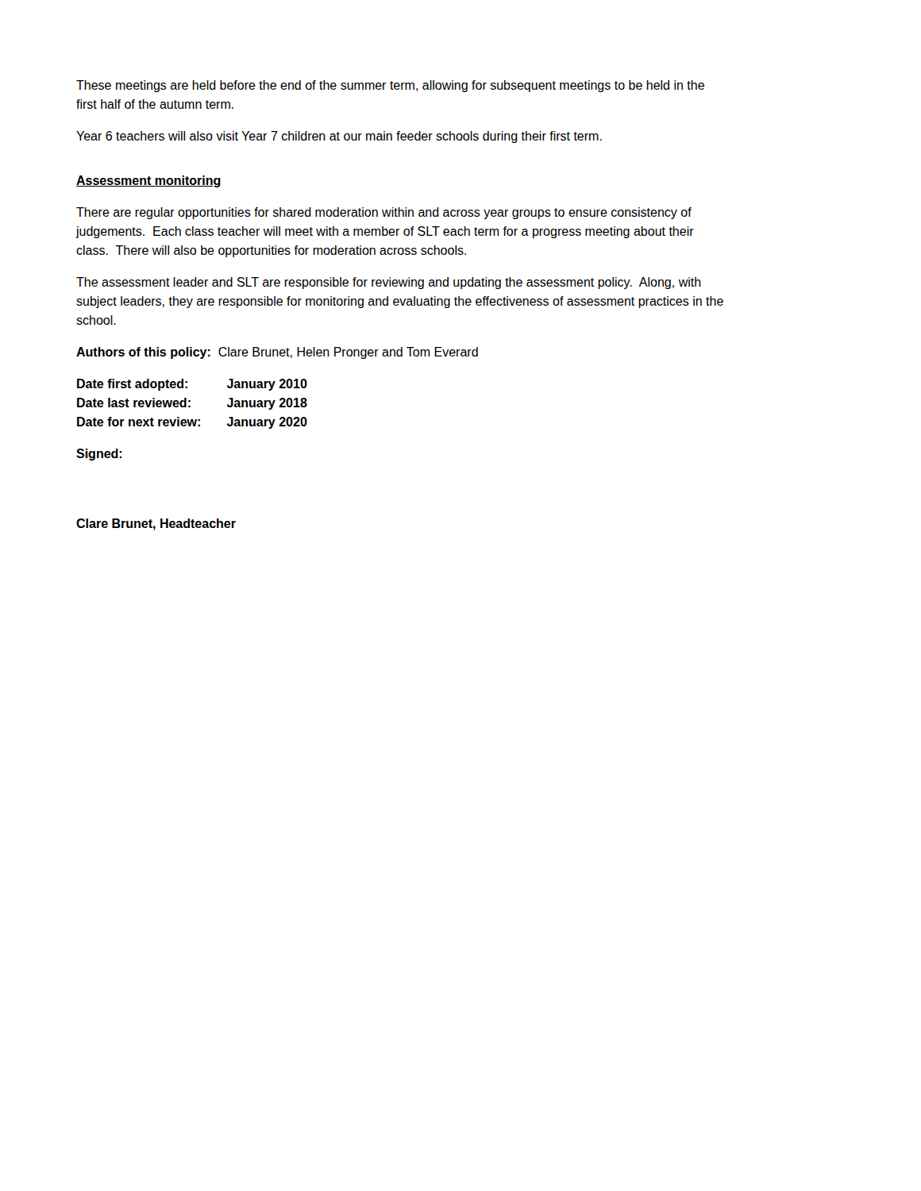These meetings are held before the end of the summer term, allowing for subsequent meetings to be held in the first half of the autumn term.
Year 6 teachers will also visit Year 7 children at our main feeder schools during their first term.
Assessment monitoring
There are regular opportunities for shared moderation within and across year groups to ensure consistency of judgements. Each class teacher will meet with a member of SLT each term for a progress meeting about their class. There will also be opportunities for moderation across schools.
The assessment leader and SLT are responsible for reviewing and updating the assessment policy. Along, with subject leaders, they are responsible for monitoring and evaluating the effectiveness of assessment practices in the school.
Authors of this policy: Clare Brunet, Helen Pronger and Tom Everard
| Date first adopted: | January 2010 |
| Date last reviewed: | January 2018 |
| Date for next review: | January 2020 |
Signed:
Clare Brunet, Headteacher